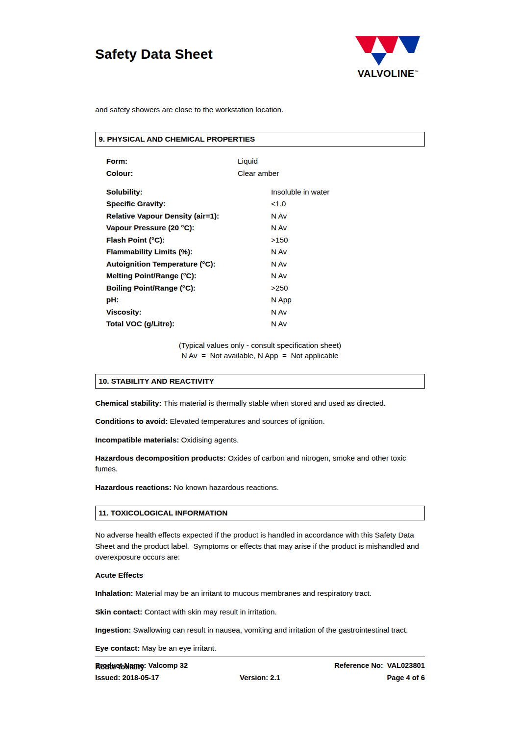Safety Data Sheet
VALVOLINE™
and safety showers are close to the workstation location.
9. PHYSICAL AND CHEMICAL PROPERTIES
| Form: | Liquid |
| Colour: | Clear amber |
| Solubility: | Insoluble in water |
| Specific Gravity: | <1.0 |
| Relative Vapour Density (air=1): | N Av |
| Vapour Pressure (20 °C): | N Av |
| Flash Point (°C): | >150 |
| Flammability Limits (%): | N Av |
| Autoignition Temperature (°C): | N Av |
| Melting Point/Range (°C): | N Av |
| Boiling Point/Range (°C): | >250 |
| pH: | N App |
| Viscosity: | N Av |
| Total VOC (g/Litre): | N Av |
(Typical values only - consult specification sheet)
N Av = Not available, N App = Not applicable
10. STABILITY AND REACTIVITY
Chemical stability: This material is thermally stable when stored and used as directed.
Conditions to avoid: Elevated temperatures and sources of ignition.
Incompatible materials: Oxidising agents.
Hazardous decomposition products: Oxides of carbon and nitrogen, smoke and other toxic fumes.
Hazardous reactions: No known hazardous reactions.
11. TOXICOLOGICAL INFORMATION
No adverse health effects expected if the product is handled in accordance with this Safety Data Sheet and the product label. Symptoms or effects that may arise if the product is mishandled and overexposure occurs are:
Acute Effects
Inhalation: Material may be an irritant to mucous membranes and respiratory tract.
Skin contact: Contact with skin may result in irritation.
Ingestion: Swallowing can result in nausea, vomiting and irritation of the gastrointestinal tract.
Eye contact: May be an eye irritant.
Acute toxicity
Product Name: Valcomp 32
Reference No: VAL023801
Issued: 2018-05-17
Version: 2.1
Page 4 of 6